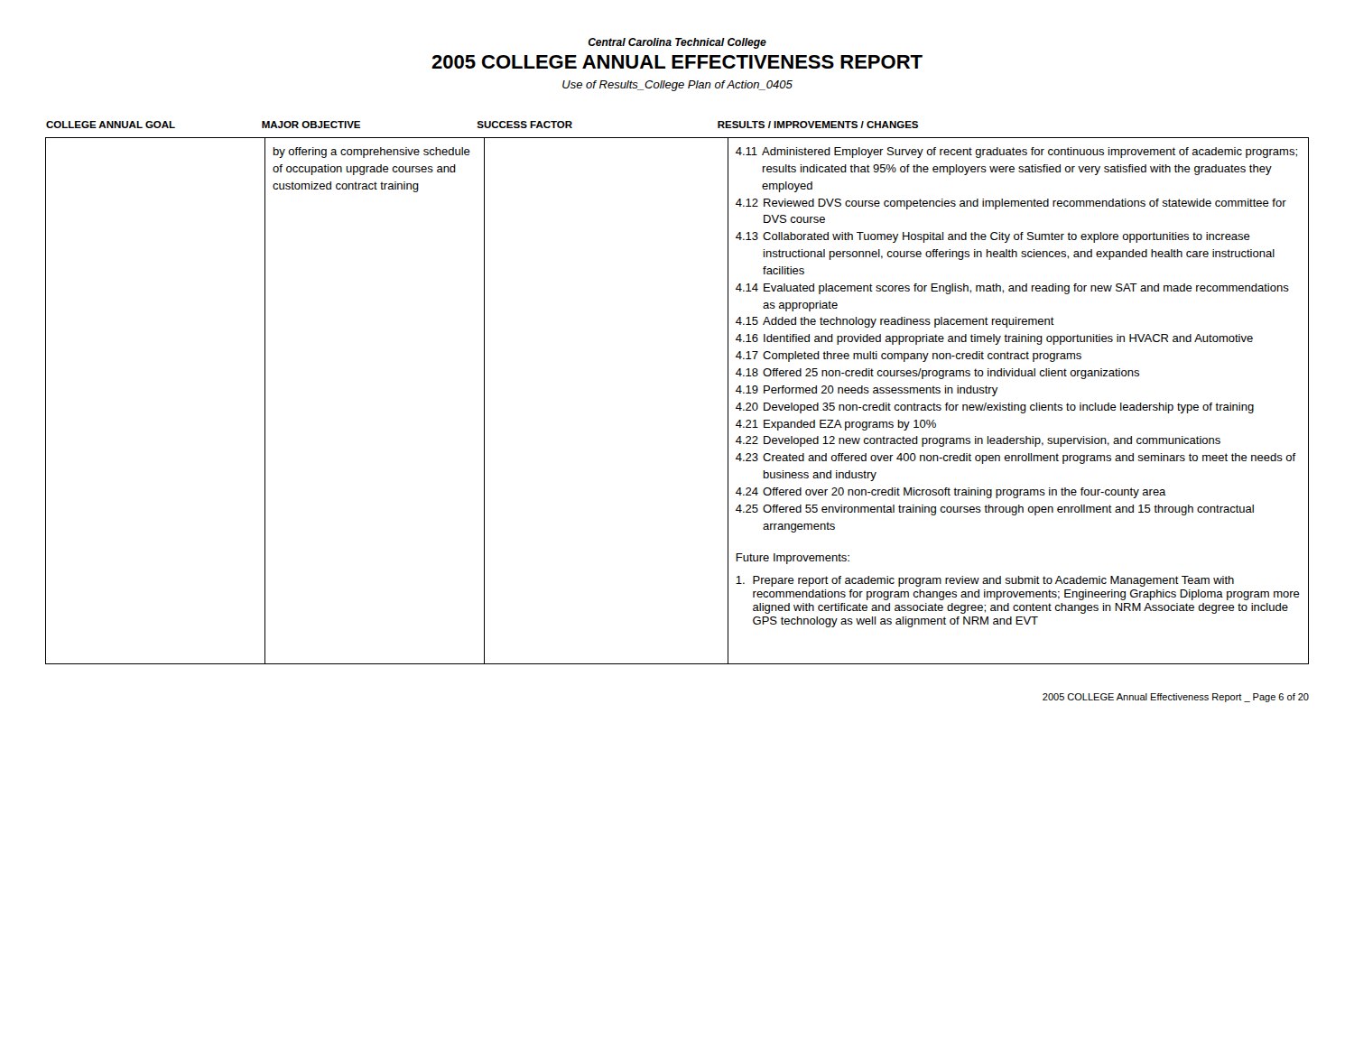Central Carolina Technical College
2005 COLLEGE ANNUAL EFFECTIVENESS REPORT
Use of Results_College Plan of Action_0405
| COLLEGE ANNUAL GOAL | MAJOR OBJECTIVE | SUCCESS FACTOR | RESULTS / IMPROVEMENTS / CHANGES |
| --- | --- | --- | --- |
| | by offering a comprehensive schedule of occupation upgrade courses and customized contract training | | 4.11 Administered Employer Survey of recent graduates for continuous improvement of academic programs; results indicated that 95% of the employers were satisfied or very satisfied with the graduates they employed 4.12 Reviewed DVS course competencies and implemented recommendations of statewide committee for DVS course 4.13 Collaborated with Tuomey Hospital and the City of Sumter to explore opportunities to increase instructional personnel, course offerings in health sciences, and expanded health care instructional facilities 4.14 Evaluated placement scores for English, math, and reading for new SAT and made recommendations as appropriate 4.15 Added the technology readiness placement requirement 4.16 Identified and provided appropriate and timely training opportunities in HVACR and Automotive 4.17 Completed three multi company non-credit contract programs 4.18 Offered 25 non-credit courses/programs to individual client organizations 4.19 Performed 20 needs assessments in industry 4.20 Developed 35 non-credit contracts for new/existing clients to include leadership type of training 4.21 Expanded EZA programs by 10% 4.22 Developed 12 new contracted programs in leadership, supervision, and communications 4.23 Created and offered over 400 non-credit open enrollment programs and seminars to meet the needs of business and industry 4.24 Offered over 20 non-credit Microsoft training programs in the four-county area 4.25 Offered 55 environmental training courses through open enrollment and 15 through contractual arrangements Future Improvements: 1. Prepare report of academic program review and submit to Academic Management Team with recommendations for program changes and improvements; Engineering Graphics Diploma program more aligned with certificate and associate degree; and content changes in NRM Associate degree to include GPS technology as well as alignment of NRM and EVT |
2005 COLLEGE Annual Effectiveness Report _ Page 6 of 20